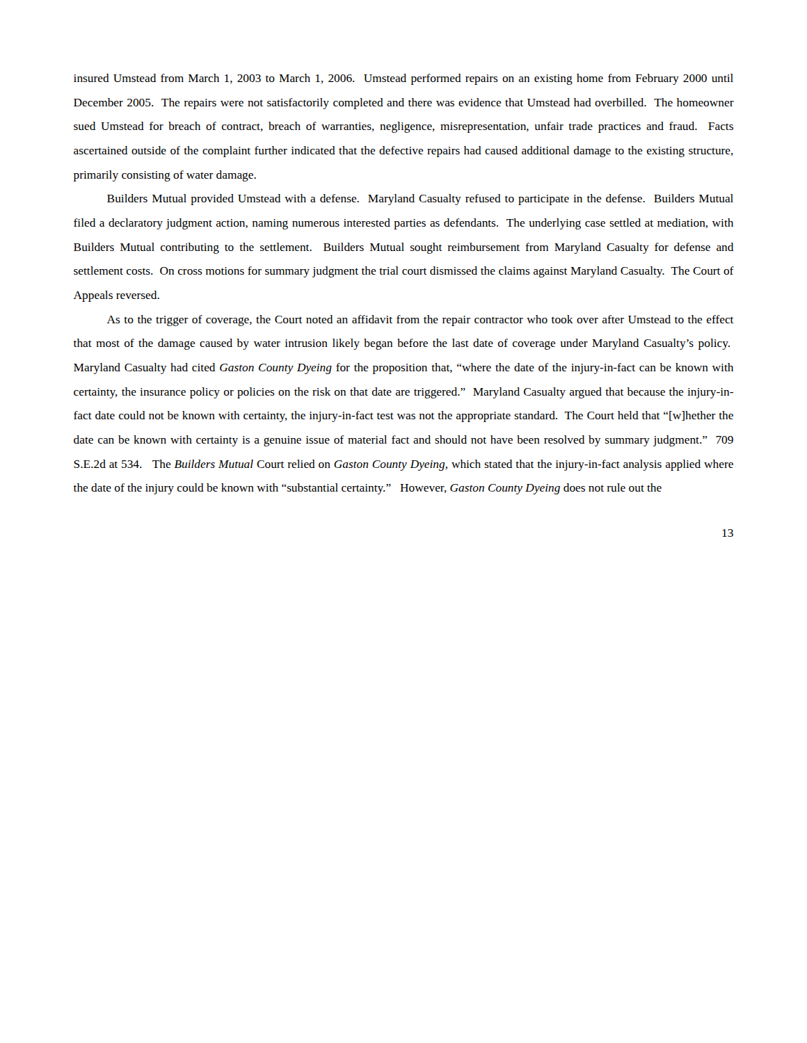insured Umstead from March 1, 2003 to March 1, 2006. Umstead performed repairs on an existing home from February 2000 until December 2005. The repairs were not satisfactorily completed and there was evidence that Umstead had overbilled. The homeowner sued Umstead for breach of contract, breach of warranties, negligence, misrepresentation, unfair trade practices and fraud. Facts ascertained outside of the complaint further indicated that the defective repairs had caused additional damage to the existing structure, primarily consisting of water damage.
Builders Mutual provided Umstead with a defense. Maryland Casualty refused to participate in the defense. Builders Mutual filed a declaratory judgment action, naming numerous interested parties as defendants. The underlying case settled at mediation, with Builders Mutual contributing to the settlement. Builders Mutual sought reimbursement from Maryland Casualty for defense and settlement costs. On cross motions for summary judgment the trial court dismissed the claims against Maryland Casualty. The Court of Appeals reversed.
As to the trigger of coverage, the Court noted an affidavit from the repair contractor who took over after Umstead to the effect that most of the damage caused by water intrusion likely began before the last date of coverage under Maryland Casualty’s policy. Maryland Casualty had cited Gaston County Dyeing for the proposition that, “where the date of the injury-in-fact can be known with certainty, the insurance policy or policies on the risk on that date are triggered.” Maryland Casualty argued that because the injury-in-fact date could not be known with certainty, the injury-in-fact test was not the appropriate standard. The Court held that “[w]hether the date can be known with certainty is a genuine issue of material fact and should not have been resolved by summary judgment.” 709 S.E.2d at 534. The Builders Mutual Court relied on Gaston County Dyeing, which stated that the injury-in-fact analysis applied where the date of the injury could be known with “substantial certainty.” However, Gaston County Dyeing does not rule out the
13